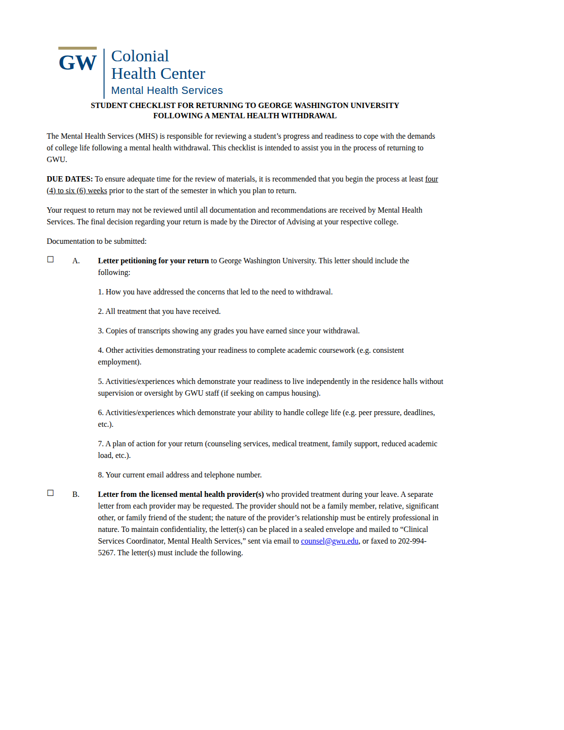GW
Colonial Health Center
Mental Health Services
Student Checklist for Returning to George Washington University
Following a Mental Health Withdrawal
The Mental Health Services (MHS) is responsible for reviewing a student’s progress and readiness to cope with the demands of college life following a mental health withdrawal. This checklist is intended to assist you in the process of returning to GWU.
DUE DATES: To ensure adequate time for the review of materials, it is recommended that you begin the process at least four (4) to six (6) weeks prior to the start of the semester in which you plan to return.
Your request to return may not be reviewed until all documentation and recommendations are received by Mental Health Services. The final decision regarding your return is made by the Director of Advising at your respective college.
Documentation to be submitted:
☐ A.
Letter petitioning for your return to George Washington University. This letter should include the following:
1. How you have addressed the concerns that led to the need to withdrawal.
2. All treatment that you have received.
3. Copies of transcripts showing any grades you have earned since your withdrawal.
4. Other activities demonstrating your readiness to complete academic coursework (e.g. consistent employment).
5. Activities/experiences which demonstrate your readiness to live independently in the residence halls without supervision or oversight by GWU staff (if seeking on campus housing).
6. Activities/experiences which demonstrate your ability to handle college life (e.g. peer pressure, deadlines, etc.).
7. A plan of action for your return (counseling services, medical treatment, family support, reduced academic load, etc.).
8. Your current email address and telephone number.
☐ B.
Letter from the licensed mental health provider(s) who provided treatment during your leave. A separate letter from each provider may be requested. The provider should not be a family member, relative, significant other, or family friend of the student; the nature of the provider’s relationship must be entirely professional in nature. To maintain confidentiality, the letter(s) can be placed in a sealed envelope and mailed to “Clinical Services Coordinator, Mental Health Services,” sent via email to counsel@gwu.edu, or faxed to 202-994-5267. The letter(s) must include the following.